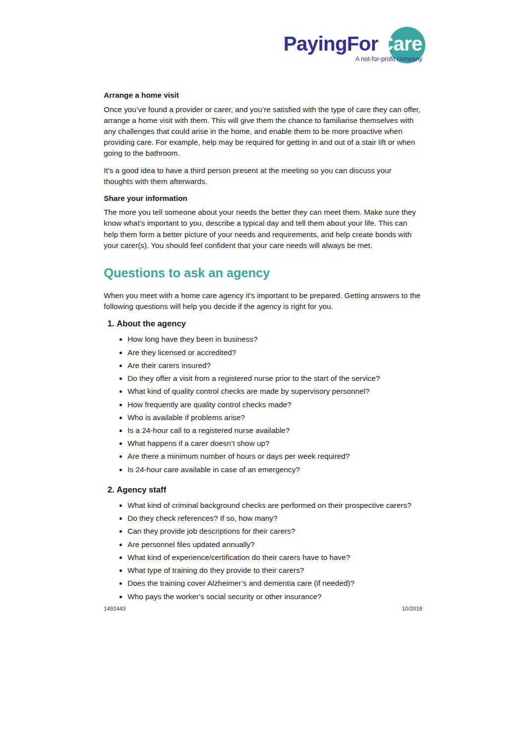PayingForCare
A not-for-profit company
Arrange a home visit
Once you’ve found a provider or carer, and you’re satisfied with the type of care they can offer, arrange a home visit with them. This will give them the chance to familiarise themselves with any challenges that could arise in the home, and enable them to be more proactive when providing care. For example, help may be required for getting in and out of a stair lift or when going to the bathroom.
It's a good idea to have a third person present at the meeting so you can discuss your thoughts with them afterwards.
Share your information
The more you tell someone about your needs the better they can meet them. Make sure they know what’s important to you, describe a typical day and tell them about your life. This can help them form a better picture of your needs and requirements, and help create bonds with your carer(s). You should feel confident that your care needs will always be met.
Questions to ask an agency
When you meet with a home care agency it’s important to be prepared. Getting answers to the following questions will help you decide if the agency is right for you.
About the agency
How long have they been in business?
Are they licensed or accredited?
Are their carers insured?
Do they offer a visit from a registered nurse prior to the start of the service?
What kind of quality control checks are made by supervisory personnel?
How frequently are quality control checks made?
Who is available if problems arise?
Is a 24-hour call to a registered nurse available?
What happens if a carer doesn’t show up?
Are there a minimum number of hours or days per week required?
Is 24-hour care available in case of an emergency?
Agency staff
What kind of criminal background checks are performed on their prospective carers?
Do they check references? If so, how many?
Can they provide job descriptions for their carers?
Are personnel files updated annually?
What kind of experience/certification do their carers have to have?
What type of training do they provide to their carers?
Does the training cover Alzheimer’s and dementia care (if needed)?
Who pays the worker's social security or other insurance?
1492443 10/2018